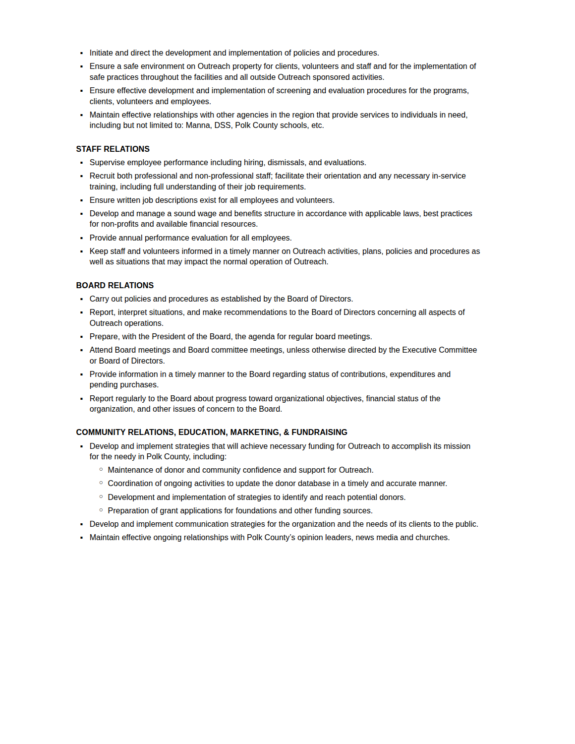Initiate and direct the development and implementation of policies and procedures.
Ensure a safe environment on Outreach property for clients, volunteers and staff and for the implementation of safe practices throughout the facilities and all outside Outreach sponsored activities.
Ensure effective development and implementation of screening and evaluation procedures for the programs, clients, volunteers and employees.
Maintain effective relationships with other agencies in the region that provide services to individuals in need, including but not limited to: Manna, DSS, Polk County schools, etc.
STAFF RELATIONS
Supervise employee performance including hiring, dismissals, and evaluations.
Recruit both professional and non-professional staff; facilitate their orientation and any necessary in-service training, including full understanding of their job requirements.
Ensure written job descriptions exist for all employees and volunteers.
Develop and manage a sound wage and benefits structure in accordance with applicable laws, best practices for non-profits and available financial resources.
Provide annual performance evaluation for all employees.
Keep staff and volunteers informed in a timely manner on Outreach activities, plans, policies and procedures as well as situations that may impact the normal operation of Outreach.
BOARD RELATIONS
Carry out policies and procedures as established by the Board of Directors.
Report, interpret situations, and make recommendations to the Board of Directors concerning all aspects of Outreach operations.
Prepare, with the President of the Board, the agenda for regular board meetings.
Attend Board meetings and Board committee meetings, unless otherwise directed by the Executive Committee or Board of Directors.
Provide information in a timely manner to the Board regarding status of contributions, expenditures and pending purchases.
Report regularly to the Board about progress toward organizational objectives, financial status of the organization, and other issues of concern to the Board.
COMMUNITY RELATIONS, EDUCATION, MARKETING, & FUNDRAISING
Develop and implement strategies that will achieve necessary funding for Outreach to accomplish its mission for the needy in Polk County, including:
Maintenance of donor and community confidence and support for Outreach.
Coordination of ongoing activities to update the donor database in a timely and accurate manner.
Development and implementation of strategies to identify and reach potential donors.
Preparation of grant applications for foundations and other funding sources.
Develop and implement communication strategies for the organization and the needs of its clients to the public.
Maintain effective ongoing relationships with Polk County’s opinion leaders, news media and churches.